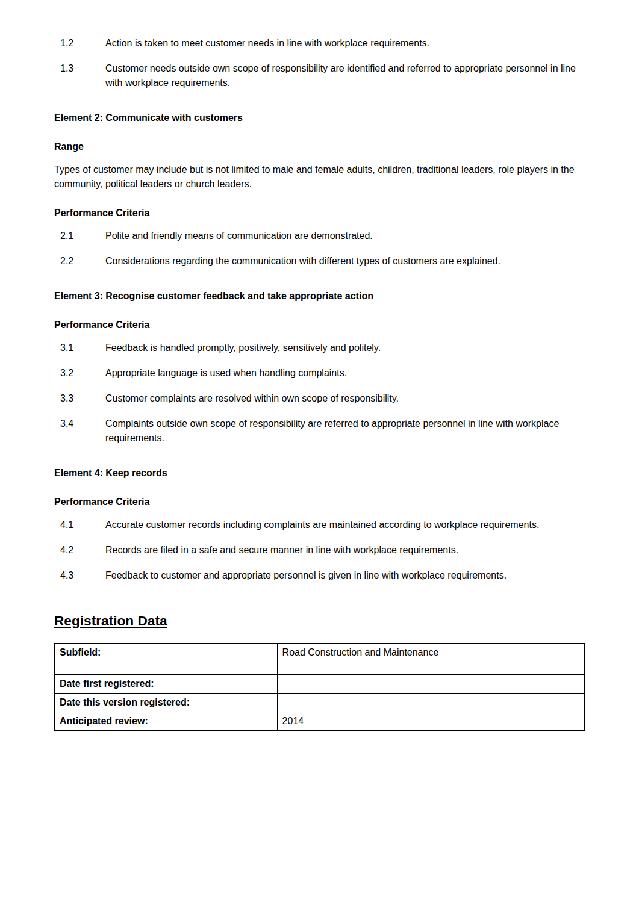1.2
Action is taken to meet customer needs in line with workplace requirements.
1.3
Customer needs outside own scope of responsibility are identified and referred to appropriate personnel in line with workplace requirements.
Element 2: Communicate with customers
Range
Types of customer may include but is not limited to male and female adults, children, traditional leaders, role players in the community, political leaders or church leaders.
Performance Criteria
2.1
Polite and friendly means of communication are demonstrated.
2.2
Considerations regarding the communication with different types of customers are explained.
Element 3: Recognise customer feedback and take appropriate action
Performance Criteria
3.1
Feedback is handled promptly, positively, sensitively and politely.
3.2
Appropriate language is used when handling complaints.
3.3
Customer complaints are resolved within own scope of responsibility.
3.4
Complaints outside own scope of responsibility are referred to appropriate personnel in line with workplace requirements.
Element 4: Keep records
Performance Criteria
4.1
Accurate customer records including complaints are maintained according to workplace requirements.
4.2
Records are filed in a safe and secure manner in line with workplace requirements.
4.3
Feedback to customer and appropriate personnel is given in line with workplace requirements.
Registration Data
| Subfield: | Road Construction and Maintenance |
| Date first registered: | |
| Date this version registered: | |
| Anticipated review: | 2014 |